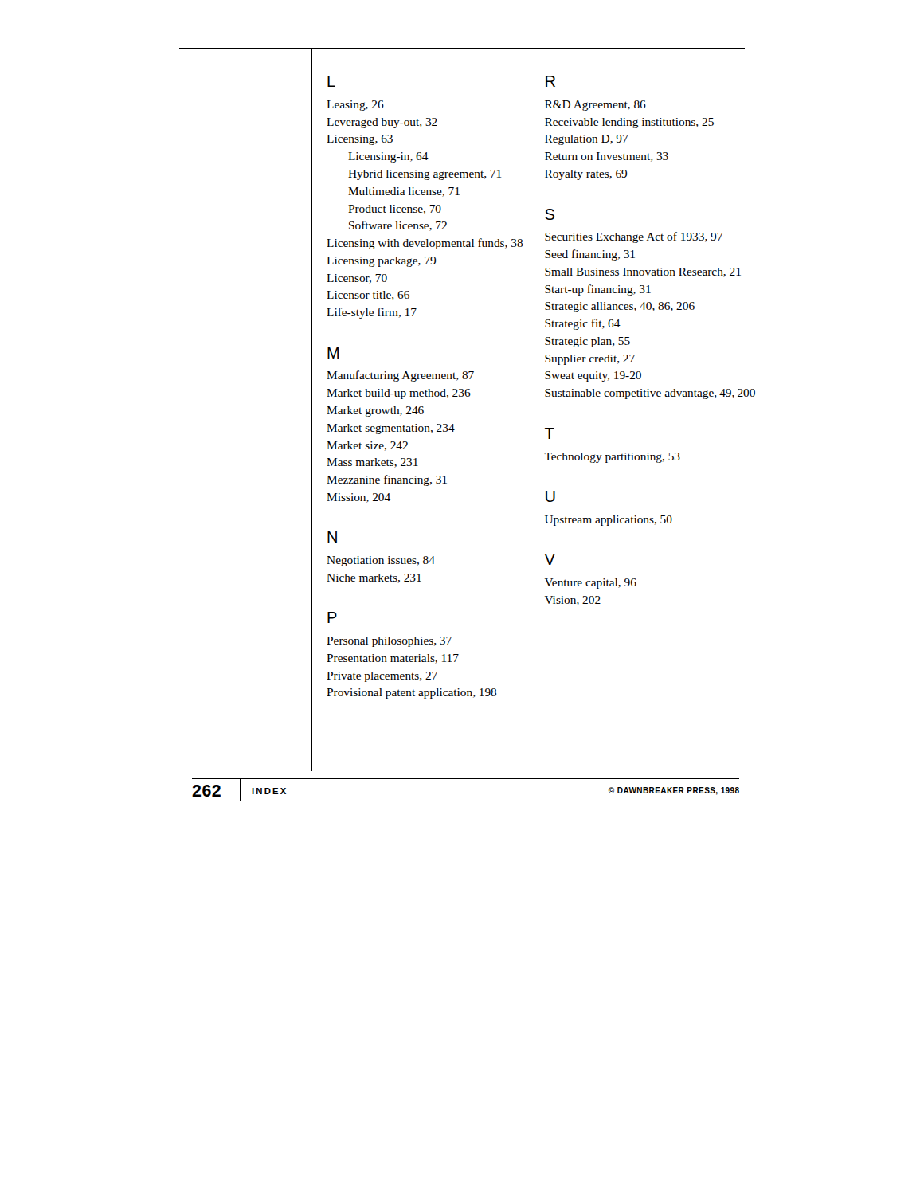L
Leasing, 26
Leveraged buy-out, 32
Licensing, 63
Licensing-in, 64
Hybrid licensing agreement, 71
Multimedia license, 71
Product license, 70
Software license, 72
Licensing with developmental funds, 38
Licensing package, 79
Licensor, 70
Licensor title, 66
Life-style firm, 17
M
Manufacturing Agreement, 87
Market build-up method, 236
Market growth, 246
Market segmentation, 234
Market size, 242
Mass markets, 231
Mezzanine financing, 31
Mission, 204
N
Negotiation issues, 84
Niche markets, 231
P
Personal philosophies, 37
Presentation materials, 117
Private placements, 27
Provisional patent application, 198
R
R&D Agreement, 86
Receivable lending institutions, 25
Regulation D, 97
Return on Investment, 33
Royalty rates, 69
S
Securities Exchange Act of 1933, 97
Seed financing, 31
Small Business Innovation Research, 21
Start-up financing, 31
Strategic alliances, 40, 86, 206
Strategic fit, 64
Strategic plan, 55
Supplier credit, 27
Sweat equity, 19-20
Sustainable competitive advantage, 49, 200
T
Technology partitioning, 53
U
Upstream applications, 50
V
Venture capital, 96
Vision, 202
262
INDEX
© DAWNBREAKER PRESS, 1998